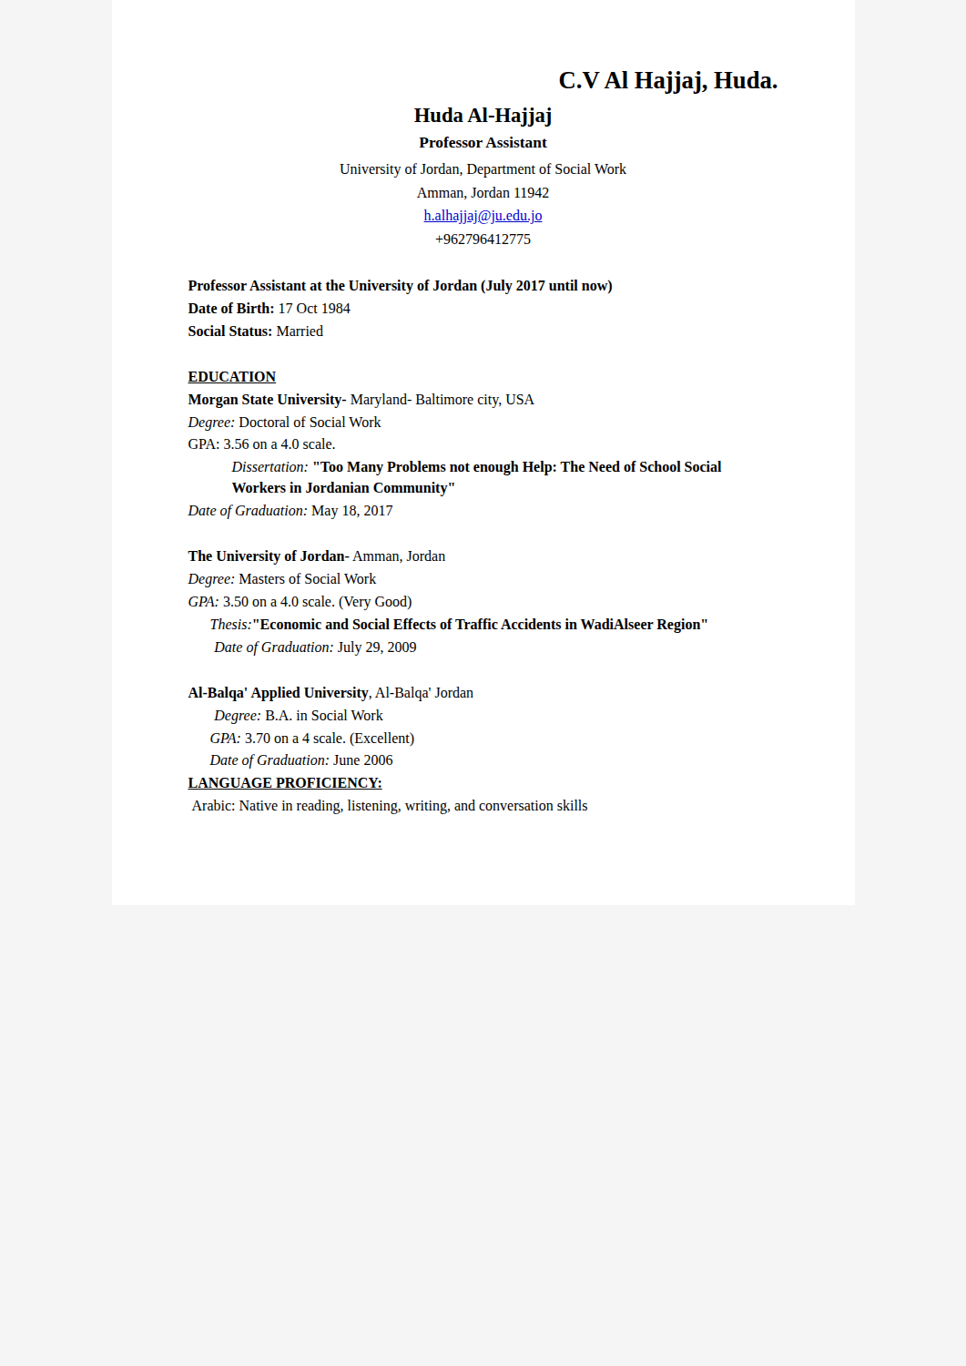C.V Al Hajjaj, Huda.
Huda Al-Hajjaj
Professor Assistant
University of Jordan, Department of Social Work
Amman, Jordan 11942
h.alhajjaj@ju.edu.jo
+962796412775
Professor Assistant at the University of Jordan (July 2017 until now)
Date of Birth: 17 Oct 1984
Social Status: Married
EDUCATION
Morgan State University- Maryland- Baltimore city, USA
Degree: Doctoral of Social Work
GPA: 3.56 on a 4.0 scale.
Dissertation: "Too Many Problems not enough Help: The Need of School Social Workers in Jordanian Community"
Date of Graduation: May 18, 2017
The University of Jordan- Amman, Jordan
Degree: Masters of Social Work
GPA: 3.50 on a 4.0 scale. (Very Good)
Thesis:"Economic and Social Effects of Traffic Accidents in WadiAlseer Region"
Date of Graduation: July 29, 2009
Al-Balqa' Applied University, Al-Balqa' Jordan
Degree: B.A. in Social Work
GPA: 3.70 on a 4 scale. (Excellent)
Date of Graduation: June 2006
LANGUAGE PROFICIENCY:
Arabic: Native in reading, listening, writing, and conversation skills